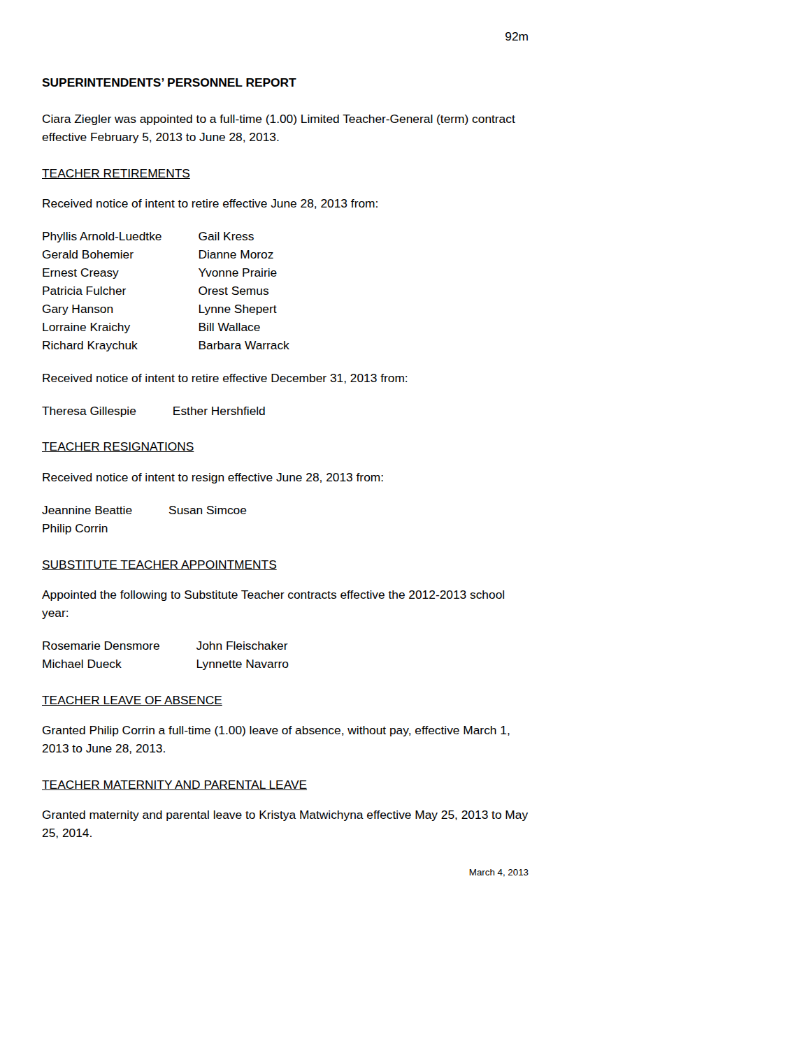92m
Superintendents’ Personnel Report
Ciara Ziegler was appointed to a full-time (1.00) Limited Teacher-General (term) contract effective February 5, 2013 to June 28, 2013.
Teacher Retirements
Received notice of intent to retire effective June 28, 2013 from:
| Phyllis Arnold-Luedtke | Gail Kress |
| Gerald Bohemier | Dianne Moroz |
| Ernest Creasy | Yvonne Prairie |
| Patricia Fulcher | Orest Semus |
| Gary Hanson | Lynne Shepert |
| Lorraine Kraichy | Bill Wallace |
| Richard Kraychuk | Barbara Warrack |
Received notice of intent to retire effective December 31, 2013 from:
| Theresa Gillespie | Esther Hershfield |
Teacher Resignations
Received notice of intent to resign effective June 28, 2013 from:
| Jeannine Beattie | Susan Simcoe |
| Philip Corrin | |
Substitute Teacher Appointments
Appointed the following to Substitute Teacher contracts effective the 2012-2013 school year:
| Rosemarie Densmore | John Fleischaker |
| Michael Dueck | Lynnette Navarro |
Teacher Leave of Absence
Granted Philip Corrin a full-time (1.00) leave of absence, without pay, effective March 1, 2013 to June 28, 2013.
Teacher Maternity and Parental Leave
Granted maternity and parental leave to Kristya Matwichyna effective May 25, 2013 to May 25, 2014.
March 4, 2013